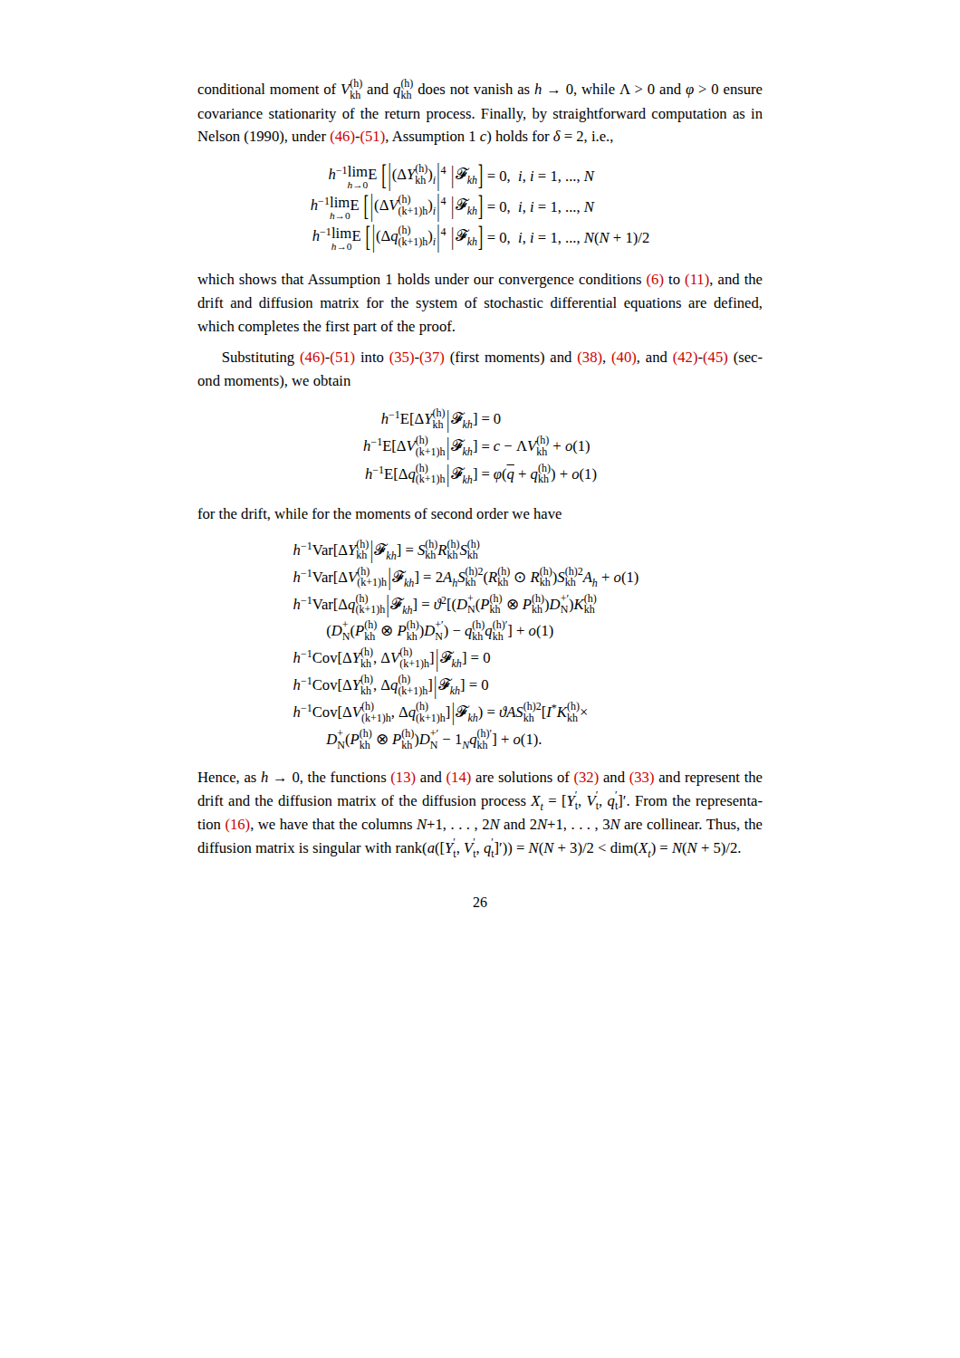conditional moment of V(h) kh and q(h) kh does not vanish as h → 0, while Λ > 0 and φ > 0 ensure covariance stationarity of the return process. Finally, by straightforward computation as in Nelson (1990), under (46)-(51), Assumption 1 c) holds for δ = 2, i.e.,
| h −1 lim h →0 E [ / (Δ Y (h) kh ) i / 4 / 𝓕 kh ] | = | 0, i , i = 1, ..., N |
| h −1 lim h →0 E [ / (Δ V (h) (k+1)h ) i / 4 / 𝓕 kh ] | = | 0, i , i = 1, ..., N |
| h −1 lim h →0 E [ / (Δ q (h) (k+1)h ) i / 4 / 𝓕 kh ] | = | 0, i , i = 1, ..., N ( N + 1)/2 |
which shows that Assumption 1 holds under our convergence conditions (6) to (11), and the drift and diffusion matrix for the system of stochastic differential equations are defined, which completes the first part of the proof.
Substituting (46)-(51) into (35)-(37) (first moments) and (38), (40), and (42)-(45) (second moments), we obtain
| h −1 E [Δ Y (h) kh / 𝓕 kh ] | = | 0 |
| h −1 E [Δ V (h) (k+1)h / 𝓕 kh ] | = | c − Λ V (h) kh + o (1) |
| h −1 E [Δ q (h) (k+1)h / 𝓕 kh ] | = | φ ( q + q (h) kh ) + o (1) |
for the drift, while for the moments of second order we have
h−1Var[ΔY(h) kh|𝓕kh] = S(h) kh R(h) kh S(h) kh
h−1Var[ΔV(h)(k+1)h|𝓕kh] = 2AhS(h)2 kh(R(h) kh ⊙ R(h) kh)S(h)2 kh Ah + o(1)
h−1Var[Δq(h)(k+1)h|𝓕kh] = ϑ2[(D+N(P(h) kh ⊗ P(h) kh)D+′N)K(h) kh
(D+N(P(h) kh ⊗ P(h) kh)D+′N) − q(h) kh q(h)′kh] + o(1)
h−1Cov[ΔY(h) kh, ΔV(h)(k+1)h]|𝓕kh] = 0
h−1Cov[ΔY(h) kh, Δq(h)(k+1)h]|𝓕kh] = 0
h−1Cov[ΔV(h)(k+1)h, Δq(h)(k+1)h]|𝓕kh) = ϑAS(h)2 kh[I*K(h) kh×
D+N(P(h) kh ⊗ P(h) kh)D+′N − 1Nq(h)′kh] + o(1).
Hence, as h → 0, the functions (13) and (14) are solutions of (32) and (33) and represent the drift and the diffusion matrix of the diffusion process Xt = [Y′t, V′t, q′t]′. From the representation (16), we have that the columns N+1, . . . , 2N and 2N+1, . . . , 3N are collinear. Thus, the diffusion matrix is singular with rank(a([Y′t, V′t, q′t]′)) = N(N + 3)/2 < dim(Xt) = N(N + 5)/2.
26